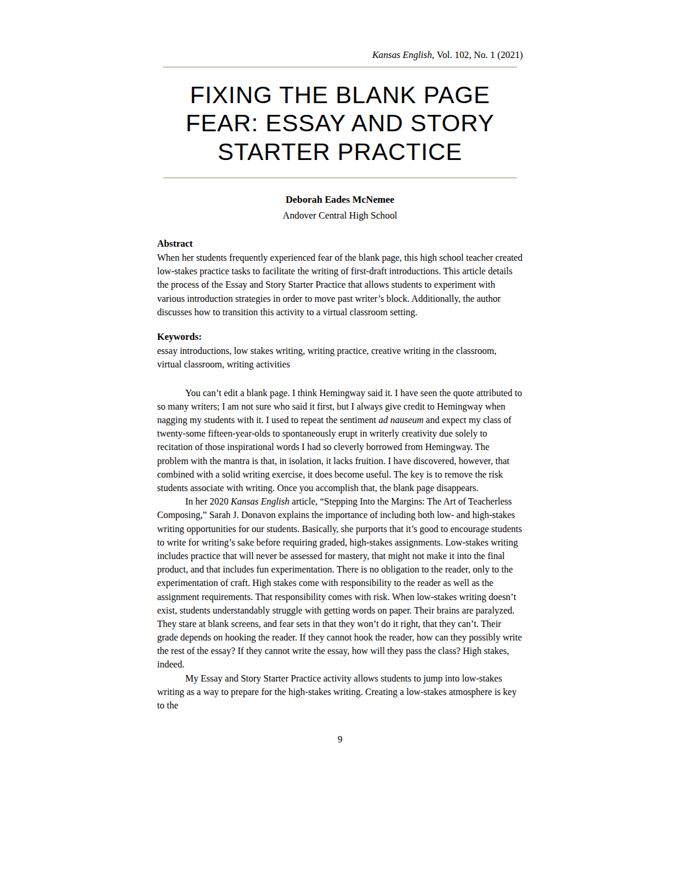Kansas English, Vol. 102, No. 1 (2021)
Fixing the Blank Page Fear: Essay and Story Starter Practice
Deborah Eades McNemee
Andover Central High School
Abstract
When her students frequently experienced fear of the blank page, this high school teacher created low-stakes practice tasks to facilitate the writing of first-draft introductions. This article details the process of the Essay and Story Starter Practice that allows students to experiment with various introduction strategies in order to move past writer’s block. Additionally, the author discusses how to transition this activity to a virtual classroom setting.
Keywords:
essay introductions, low stakes writing, writing practice, creative writing in the classroom, virtual classroom, writing activities
You can’t edit a blank page. I think Hemingway said it. I have seen the quote attributed to so many writers; I am not sure who said it first, but I always give credit to Hemingway when nagging my students with it. I used to repeat the sentiment ad nauseum and expect my class of twenty-some fifteen-year-olds to spontaneously erupt in writerly creativity due solely to recitation of those inspirational words I had so cleverly borrowed from Hemingway. The problem with the mantra is that, in isolation, it lacks fruition. I have discovered, however, that combined with a solid writing exercise, it does become useful. The key is to remove the risk students associate with writing. Once you accomplish that, the blank page disappears.
In her 2020 Kansas English article, “Stepping Into the Margins: The Art of Teacherless Composing,” Sarah J. Donavon explains the importance of including both low- and high-stakes writing opportunities for our students. Basically, she purports that it’s good to encourage students to write for writing’s sake before requiring graded, high-stakes assignments. Low-stakes writing includes practice that will never be assessed for mastery, that might not make it into the final product, and that includes fun experimentation. There is no obligation to the reader, only to the experimentation of craft. High stakes come with responsibility to the reader as well as the assignment requirements. That responsibility comes with risk. When low-stakes writing doesn’t exist, students understandably struggle with getting words on paper. Their brains are paralyzed. They stare at blank screens, and fear sets in that they won’t do it right, that they can’t. Their grade depends on hooking the reader. If they cannot hook the reader, how can they possibly write the rest of the essay? If they cannot write the essay, how will they pass the class? High stakes, indeed.
My Essay and Story Starter Practice activity allows students to jump into low-stakes writing as a way to prepare for the high-stakes writing. Creating a low-stakes atmosphere is key to the
9